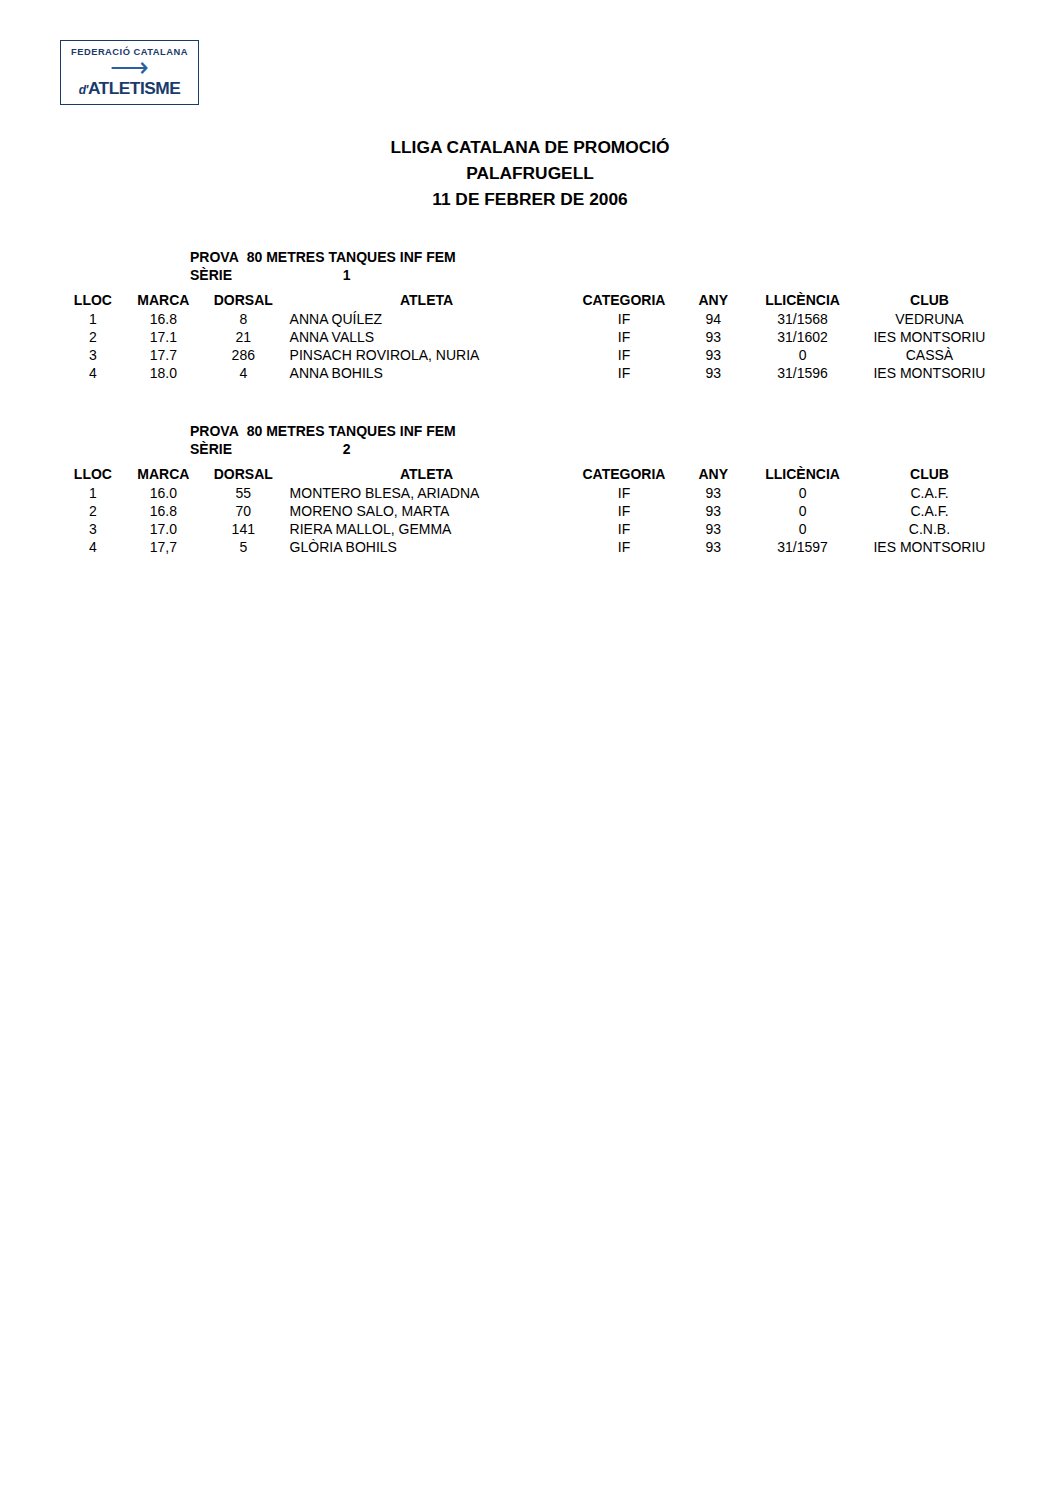FEDERACIÓ CATALANA
⟶
d'ATLETISME
LLIGA CATALANA DE PROMOCIÓ
PALAFRUGELL
11 DE FEBRER DE 2006
| PROVA | 80 METRES TANQUES INF FEM |
| SÈRIE | 1 |
| LLOC | MARCA | DORSAL | ATLETA | CATEGORIA | ANY | LLICÈNCIA | CLUB |
| --- | --- | --- | --- | --- | --- | --- | --- |
| 1 | 16.8 | 8 | ANNA QUÍLEZ | IF | 94 | 31/1568 | VEDRUNA |
| 2 | 17.1 | 21 | ANNA VALLS | IF | 93 | 31/1602 | IES MONTSORIU |
| 3 | 17.7 | 286 | PINSACH ROVIROLA, NURIA | IF | 93 | 0 | CASSÀ |
| 4 | 18.0 | 4 | ANNA BOHILS | IF | 93 | 31/1596 | IES MONTSORIU |
| PROVA | 80 METRES TANQUES INF FEM |
| SÈRIE | 2 |
| LLOC | MARCA | DORSAL | ATLETA | CATEGORIA | ANY | LLICÈNCIA | CLUB |
| --- | --- | --- | --- | --- | --- | --- | --- |
| 1 | 16.0 | 55 | MONTERO BLESA, ARIADNA | IF | 93 | 0 | C.A.F. |
| 2 | 16.8 | 70 | MORENO SALO, MARTA | IF | 93 | 0 | C.A.F. |
| 3 | 17.0 | 141 | RIERA MALLOL, GEMMA | IF | 93 | 0 | C.N.B. |
| 4 | 17,7 | 5 | GLÒRIA BOHILS | IF | 93 | 31/1597 | IES MONTSORIU |